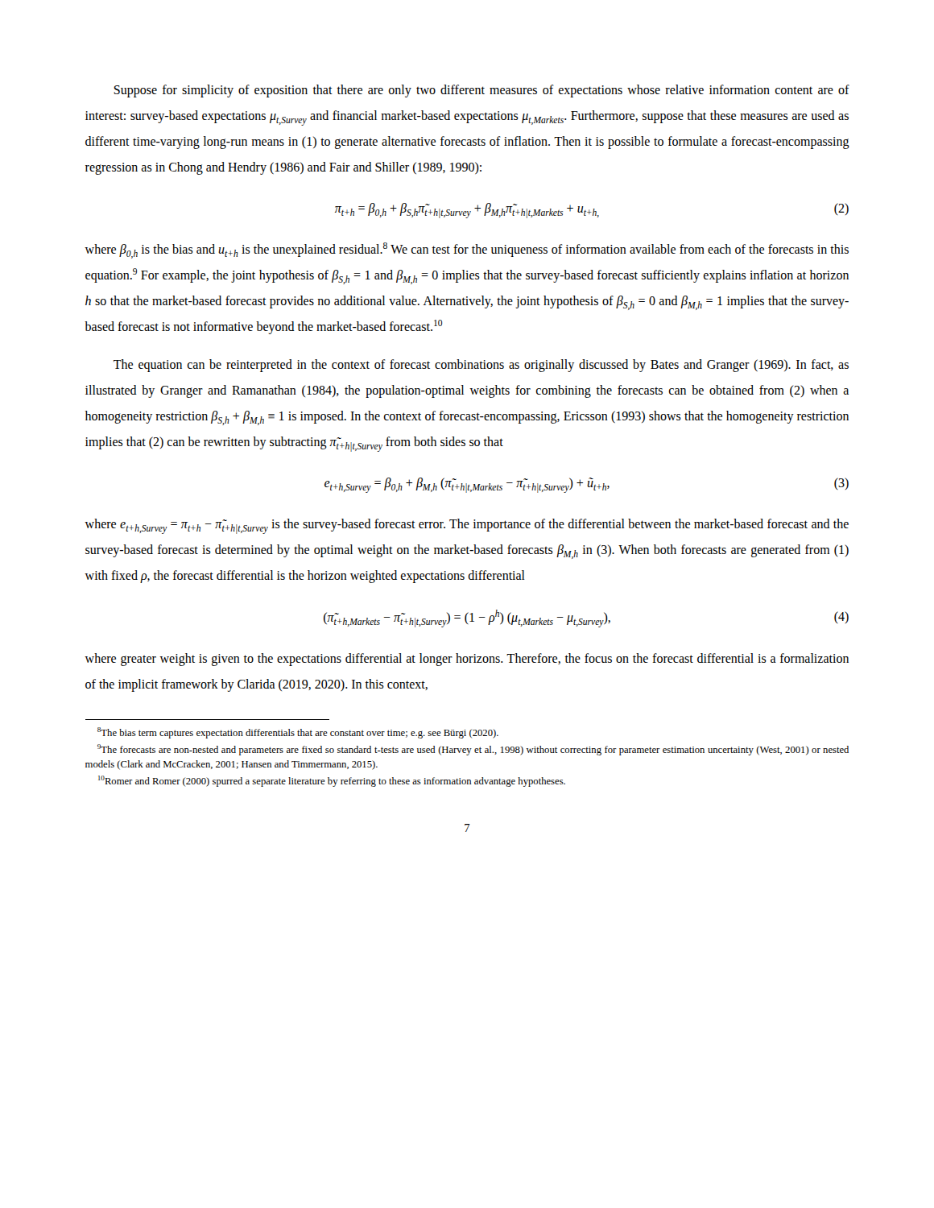Suppose for simplicity of exposition that there are only two different measures of expectations whose relative information content are of interest: survey-based expectations μt,Survey and financial market-based expectations μt,Markets. Furthermore, suppose that these measures are used as different time-varying long-run means in (1) to generate alternative forecasts of inflation. Then it is possible to formulate a forecast-encompassing regression as in Chong and Hendry (1986) and Fair and Shiller (1989, 1990):
πt+h = β0,h + βS,h π̃t+h|t,Survey + βM,h π̃t+h|t,Markets + ut+h, (2)
where β0,h is the bias and ut+h is the unexplained residual.8 We can test for the uniqueness of information available from each of the forecasts in this equation.9 For example, the joint hypothesis of βS,h = 1 and βM,h = 0 implies that the survey-based forecast sufficiently explains inflation at horizon h so that the market-based forecast provides no additional value. Alternatively, the joint hypothesis of βS,h = 0 and βM,h = 1 implies that the survey-based forecast is not informative beyond the market-based forecast.10
The equation can be reinterpreted in the context of forecast combinations as originally discussed by Bates and Granger (1969). In fact, as illustrated by Granger and Ramanathan (1984), the population-optimal weights for combining the forecasts can be obtained from (2) when a homogeneity restriction βS,h + βM,h ≡ 1 is imposed. In the context of forecast-encompassing, Ericsson (1993) shows that the homogeneity restriction implies that (2) can be rewritten by subtracting π̃t+h|t,Survey from both sides so that
et+h,Survey = β0,h + βM,h (π̃t+h|t,Markets − π̃t+h|t,Survey) + ũt+h, (3)
where et+h,Survey = πt+h − π̃t+h|t,Survey is the survey-based forecast error. The importance of the differential between the market-based forecast and the survey-based forecast is determined by the optimal weight on the market-based forecasts βM,h in (3). When both forecasts are generated from (1) with fixed ρ, the forecast differential is the horizon weighted expectations differential
(π̃t+h,Markets − π̃t+h|t,Survey) = (1 − ρh) (μt,Markets − μt,Survey), (4)
where greater weight is given to the expectations differential at longer horizons. Therefore, the focus on the forecast differential is a formalization of the implicit framework by Clarida (2019, 2020). In this context,
8The bias term captures expectation differentials that are constant over time; e.g. see Bürgi (2020).
9The forecasts are non-nested and parameters are fixed so standard t-tests are used (Harvey et al., 1998) without correcting for parameter estimation uncertainty (West, 2001) or nested models (Clark and McCracken, 2001; Hansen and Timmermann, 2015).
10Romer and Romer (2000) spurred a separate literature by referring to these as information advantage hypotheses.
7